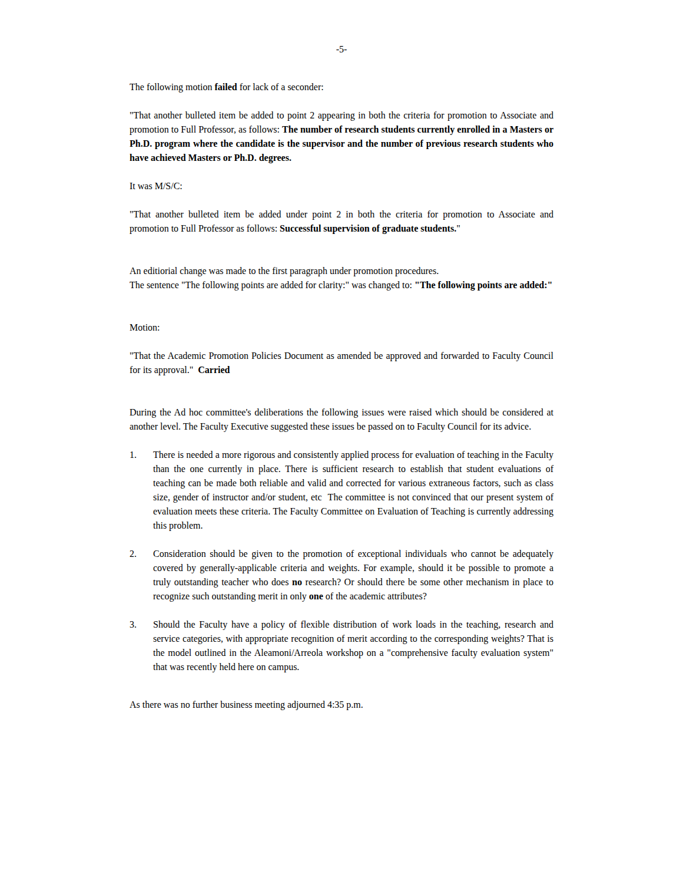-5-
The following motion failed for lack of a seconder:
"That another bulleted item be added to point 2 appearing in both the criteria for promotion to Associate and promotion to Full Professor, as follows: The number of research students currently enrolled in a Masters or Ph.D. program where the candidate is the supervisor and the number of previous research students who have achieved Masters or Ph.D. degrees.
It was M/S/C:
"That another bulleted item be added under point 2 in both the criteria for promotion to Associate and promotion to Full Professor as follows: Successful supervision of graduate students."
An editiorial change was made to the first paragraph under promotion procedures.
The sentence "The following points are added for clarity:" was changed to: "The following points are added:"
Motion:
"That the Academic Promotion Policies Document as amended be approved and forwarded to Faculty Council for its approval." Carried
During the Ad hoc committee's deliberations the following issues were raised which should be considered at another level. The Faculty Executive suggested these issues be passed on to Faculty Council for its advice.
1.
There is needed a more rigorous and consistently applied process for evaluation of teaching in the Faculty than the one currently in place. There is sufficient research to establish that student evaluations of teaching can be made both reliable and valid and corrected for various extraneous factors, such as class size, gender of instructor and/or student, etc The committee is not convinced that our present system of evaluation meets these criteria. The Faculty Committee on Evaluation of Teaching is currently addressing this problem.
2.
Consideration should be given to the promotion of exceptional individuals who cannot be adequately covered by generally-applicable criteria and weights. For example, should it be possible to promote a truly outstanding teacher who does no research? Or should there be some other mechanism in place to recognize such outstanding merit in only one of the academic attributes?
3.
Should the Faculty have a policy of flexible distribution of work loads in the teaching, research and service categories, with appropriate recognition of merit according to the corresponding weights? That is the model outlined in the Aleamoni/Arreola workshop on a "comprehensive faculty evaluation system" that was recently held here on campus.
As there was no further business meeting adjourned 4:35 p.m.